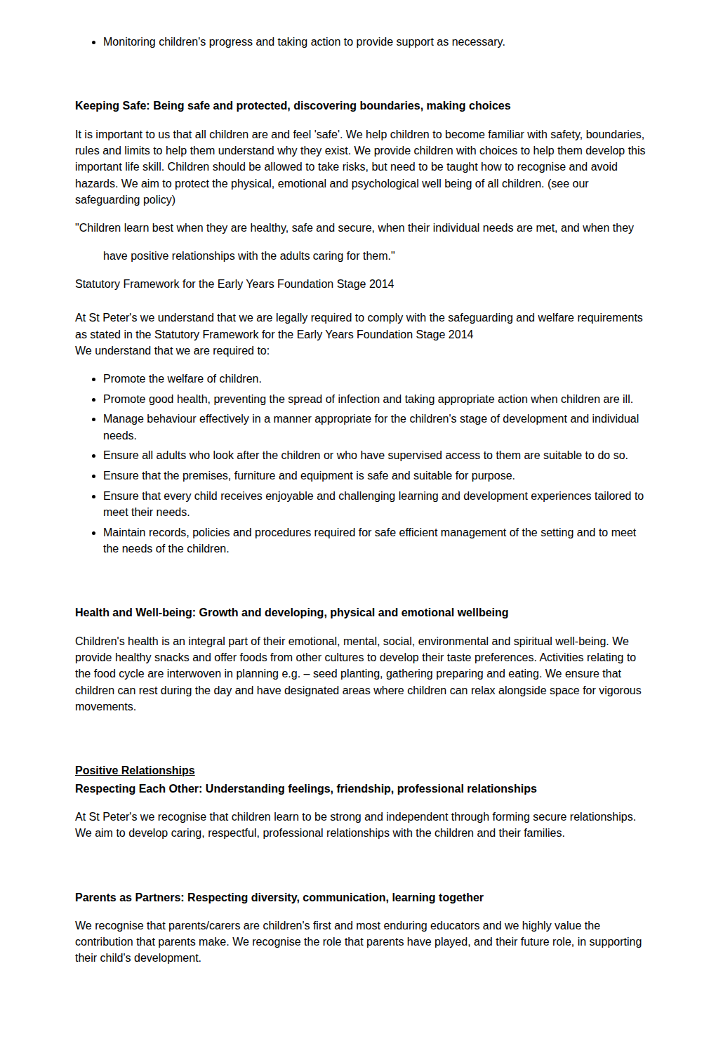Monitoring children's progress and taking action to provide support as necessary.
Keeping Safe: Being safe and protected, discovering boundaries, making choices
It is important to us that all children are and feel 'safe'. We help children to become familiar with safety, boundaries, rules and limits to help them understand why they exist. We provide children with choices to help them develop this important life skill. Children should be allowed to take risks, but need to be taught how to recognise and avoid hazards. We aim to protect the physical, emotional and psychological well being of all children. (see our safeguarding policy)
"Children learn best when they are healthy, safe and secure, when their individual needs are met, and when they
have positive relationships with the adults caring for them."
Statutory Framework for the Early Years Foundation Stage 2014
At St Peter's we understand that we are legally required to comply with the safeguarding and welfare requirements as stated in the Statutory Framework for the Early Years Foundation Stage 2014
We understand that we are required to:
Promote the welfare of children.
Promote good health, preventing the spread of infection and taking appropriate action when children are ill.
Manage behaviour effectively in a manner appropriate for the children's stage of development and individual needs.
Ensure all adults who look after the children or who have supervised access to them are suitable to do so.
Ensure that the premises, furniture and equipment is safe and suitable for purpose.
Ensure that every child receives enjoyable and challenging learning and development experiences tailored to meet their needs.
Maintain records, policies and procedures required for safe efficient management of the setting and to meet the needs of the children.
Health and Well-being: Growth and developing, physical and emotional wellbeing
Children's health is an integral part of their emotional, mental, social, environmental and spiritual well-being. We provide healthy snacks and offer foods from other cultures to develop their taste preferences. Activities relating to the food cycle are interwoven in planning e.g. – seed planting, gathering preparing and eating. We ensure that children can rest during the day and have designated areas where children can relax alongside space for vigorous movements.
Positive Relationships
Respecting Each Other: Understanding feelings, friendship, professional relationships
At St Peter's we recognise that children learn to be strong and independent through forming secure relationships. We aim to develop caring, respectful, professional relationships with the children and their families.
Parents as Partners: Respecting diversity, communication, learning together
We recognise that parents/carers are children's first and most enduring educators and we highly value the contribution that parents make. We recognise the role that parents have played, and their future role, in supporting their child's development.